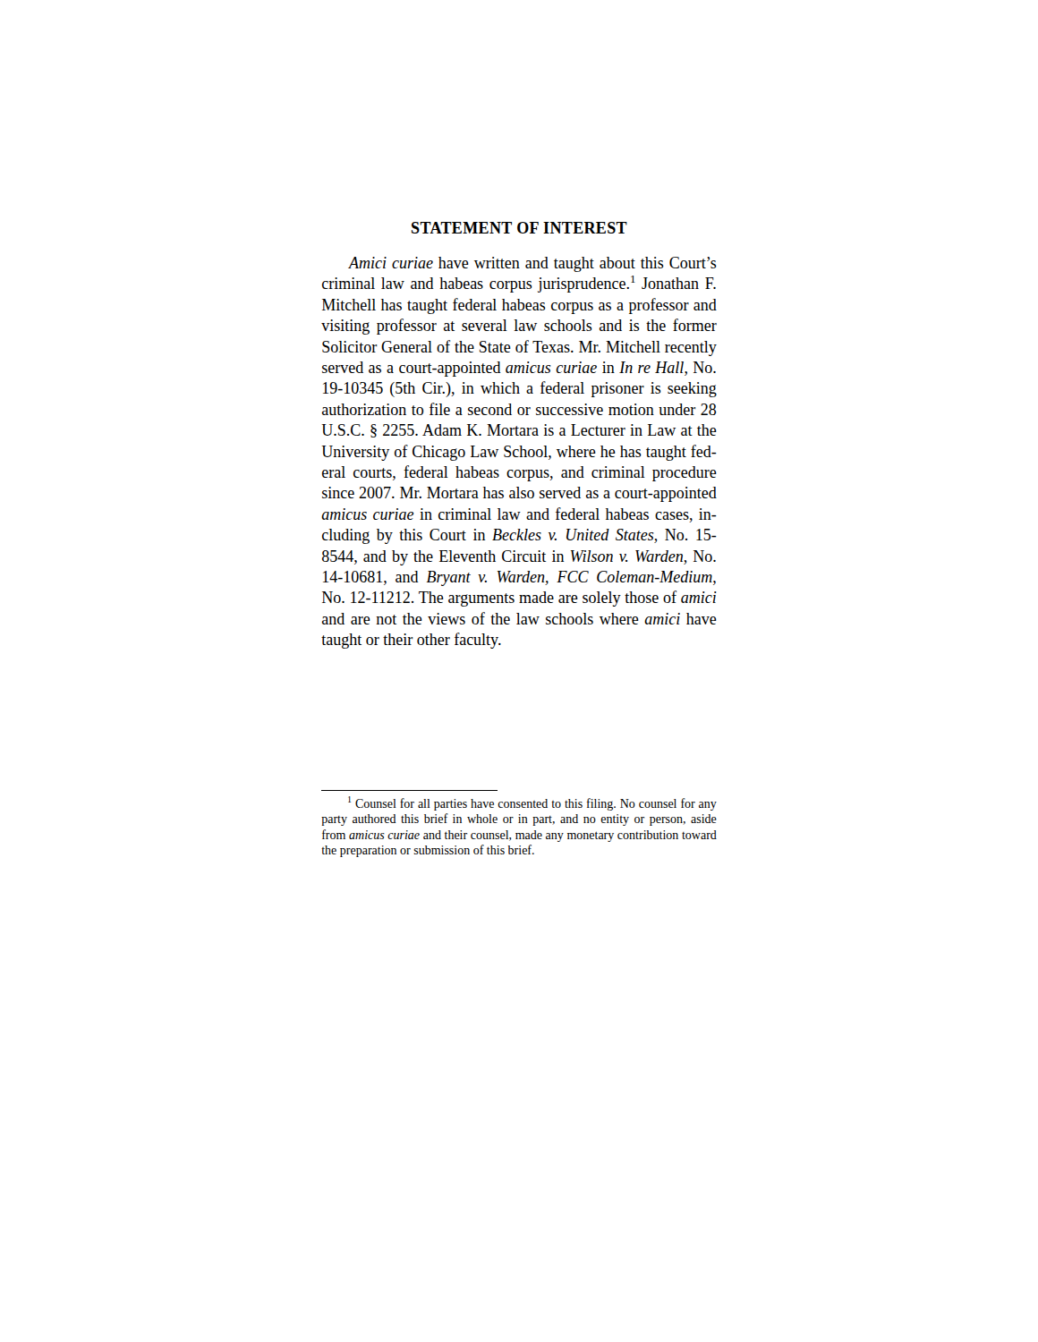Statement of Interest
Amici curiae have written and taught about this Court’s criminal law and habeas corpus jurisprudence.1 Jonathan F. Mitchell has taught federal habeas corpus as a professor and visiting professor at several law schools and is the former Solicitor General of the State of Texas. Mr. Mitchell recently served as a court-appointed amicus curiae in In re Hall, No. 19-10345 (5th Cir.), in which a federal prisoner is seeking authorization to file a second or successive motion under 28 U.S.C. § 2255. Adam K. Mortara is a Lecturer in Law at the University of Chicago Law School, where he has taught federal courts, federal habeas corpus, and criminal procedure since 2007. Mr. Mortara has also served as a court-appointed amicus curiae in criminal law and federal habeas cases, including by this Court in Beckles v. United States, No. 15-8544, and by the Eleventh Circuit in Wilson v. Warden, No. 14-10681, and Bryant v. Warden, FCC Coleman-Medium, No. 12-11212. The arguments made are solely those of amici and are not the views of the law schools where amici have taught or their other faculty.
1 Counsel for all parties have consented to this filing. No counsel for any party authored this brief in whole or in part, and no entity or person, aside from amicus curiae and their counsel, made any monetary contribution toward the preparation or submission of this brief.